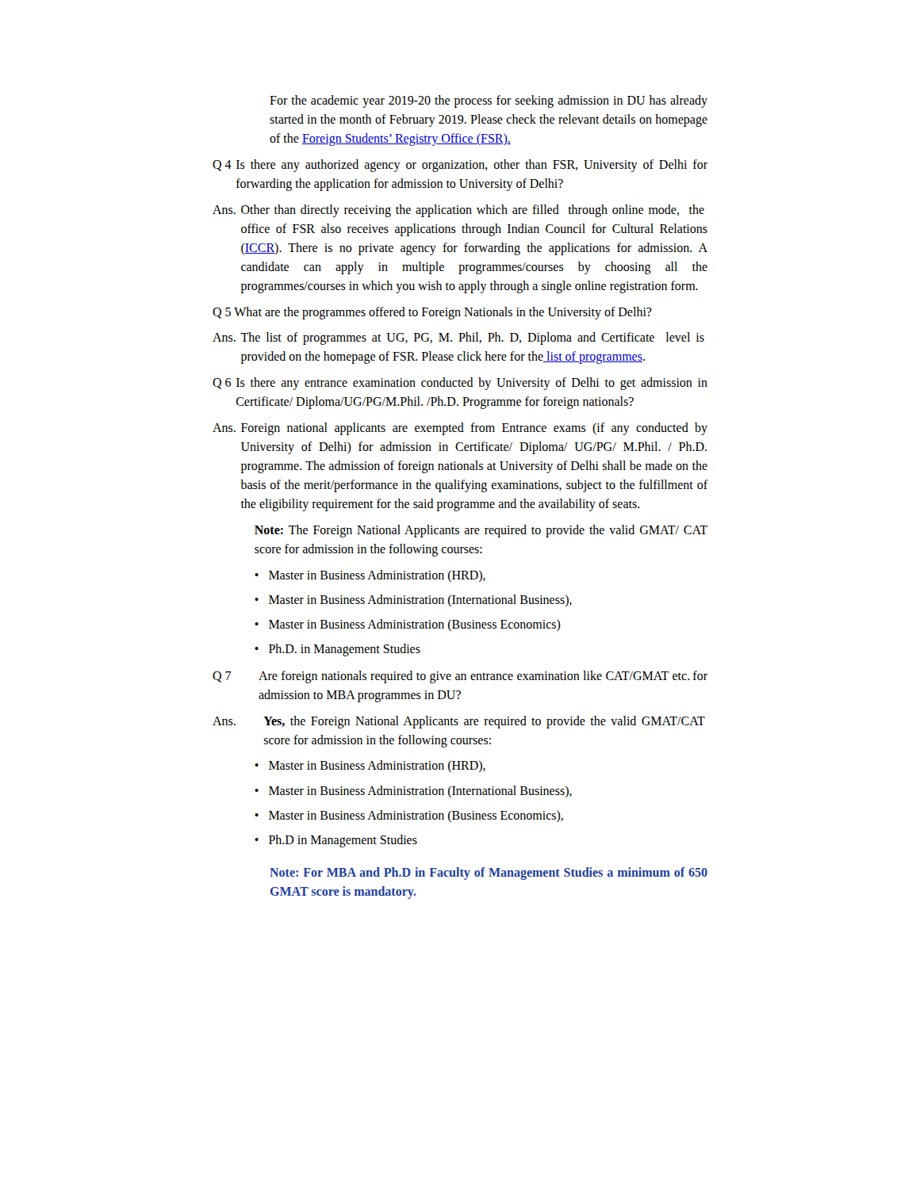For the academic year 2019-20 the process for seeking admission in DU has already started in the month of February 2019. Please check the relevant details on homepage of the Foreign Students’ Registry Office (FSR).
Q 4
Is there any authorized agency or organization, other than FSR, University of Delhi for forwarding the application for admission to University of Delhi?
Ans.
Other than directly receiving the application which are filled through online mode, the office of FSR also receives applications through Indian Council for Cultural Relations (ICCR). There is no private agency for forwarding the applications for admission. A candidate can apply in multiple programmes/courses by choosing all the programmes/courses in which you wish to apply through a single online registration form.
Q 5 What are the programmes offered to Foreign Nationals in the University of Delhi?
Ans.
The list of programmes at UG, PG, M. Phil, Ph. D, Diploma and Certificate level is provided on the homepage of FSR. Please click here for the list of programmes.
Q 6
Is there any entrance examination conducted by University of Delhi to get admission in Certificate/ Diploma/UG/PG/M.Phil. /Ph.D. Programme for foreign nationals?
Ans.
Foreign national applicants are exempted from Entrance exams (if any conducted by University of Delhi) for admission in Certificate/ Diploma/ UG/PG/ M.Phil. / Ph.D. programme. The admission of foreign nationals at University of Delhi shall be made on the basis of the merit/performance in the qualifying examinations, subject to the fulfillment of the eligibility requirement for the said programme and the availability of seats.
Note: The Foreign National Applicants are required to provide the valid GMAT/ CAT score for admission in the following courses:
Master in Business Administration (HRD),
Master in Business Administration (International Business),
Master in Business Administration (Business Economics)
Ph.D. in Management Studies
Q 7
Are foreign nationals required to give an entrance examination like CAT/GMAT etc. for admission to MBA programmes in DU?
Ans.
Yes, the Foreign National Applicants are required to provide the valid GMAT/CAT score for admission in the following courses:
Master in Business Administration (HRD),
Master in Business Administration (International Business),
Master in Business Administration (Business Economics),
Ph.D in Management Studies
Note: For MBA and Ph.D in Faculty of Management Studies a minimum of 650 GMAT score is mandatory.